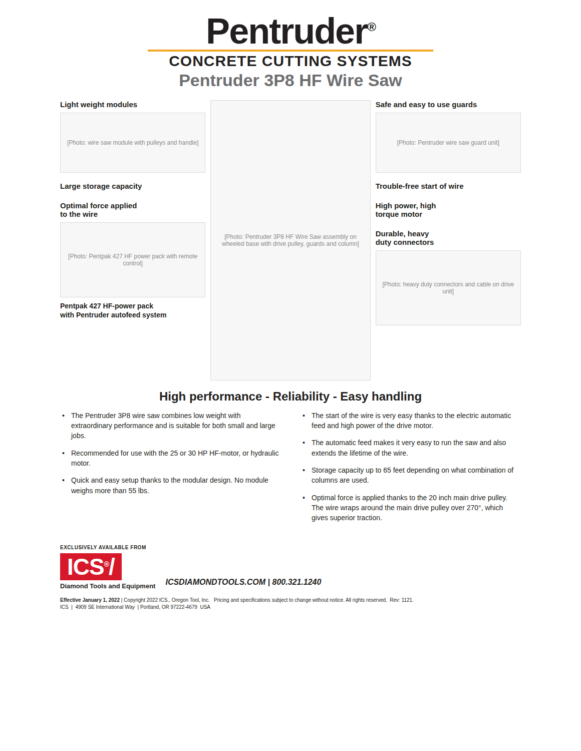Pentruder®
CONCRETE CUTTING SYSTEMS
Pentruder 3P8 HF Wire Saw
Light weight modules
[Photo: wire saw module with pulleys and handle]
Large storage capacity
Optimal force applied
to the wire
[Photo: Pentpak 427 HF power pack with remote control]
Pentpak 427 HF-power pack
with Pentruder autofeed system
[Photo: Pentruder 3P8 HF Wire Saw assembly on wheeled base with drive pulley, guards and column]
Safe and easy to use guards
[Photo: Pentruder wire saw guard unit]
Trouble-free start of wire
High power, high
torque motor
Durable, heavy
duty connectors
[Photo: heavy duty connectors and cable on drive unit]
High performance - Reliability - Easy handling
The Pentruder 3P8 wire saw combines low weight with extraordinary performance and is suitable for both small and large jobs.
Recommended for use with the 25 or 30 HP HF-motor, or hydraulic motor.
Quick and easy setup thanks to the modular design. No module weighs more than 55 lbs.
The start of the wire is very easy thanks to the electric automatic feed and high power of the drive motor.
The automatic feed makes it very easy to run the saw and also extends the lifetime of the wire.
Storage capacity up to 65 feet depending on what combination of columns are used.
Optimal force is applied thanks to the 20 inch main drive pulley. The wire wraps around the main drive pulley over 270°, which gives superior traction.
EXCLUSIVELY AVAILABLE FROM
ICS®/
Diamond Tools and Equipment
ICSDIAMONDTOOLS.COM | 800.321.1240
Effective January 1, 2022 | Copyright 2022 ICS., Oregon Tool, Inc. Pricing and specifications subject to change without notice. All rights reserved. Rev: 1121.
ICS | 4909 SE International Way | Portland, OR 97222-4679 USA